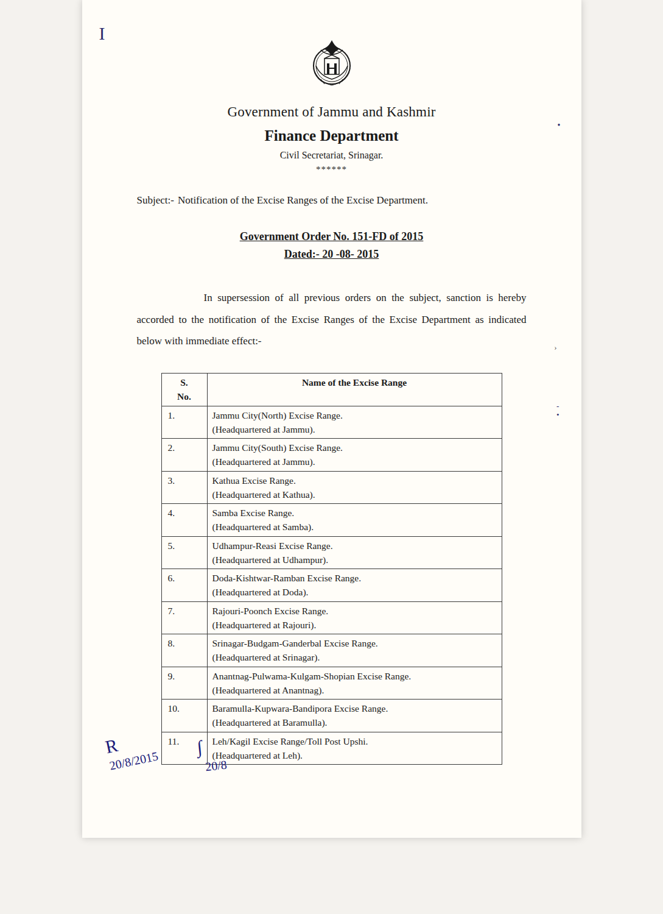I
•
›
‑
•
Government of Jammu and Kashmir
Finance Department
Civil Secretariat, Srinagar.
******
Subject:-Notification of the Excise Ranges of the Excise Department.
Government Order No. 151-FD of 2015
Dated:- 20 -08- 2015
In supersession of all previous orders on the subject, sanction is hereby accorded to the notification of the Excise Ranges of the Excise Department as indicated below with immediate effect:-
| S. No. | Name of the Excise Range |
| --- | --- |
| 1. | Jammu City(North) Excise Range. (Headquartered at Jammu). |
| 2. | Jammu City(South) Excise Range. (Headquartered at Jammu). |
| 3. | Kathua Excise Range. (Headquartered at Kathua). |
| 4. | Samba Excise Range. (Headquartered at Samba). |
| 5. | Udhampur-Reasi Excise Range. (Headquartered at Udhampur). |
| 6. | Doda-Kishtwar-Ramban Excise Range. (Headquartered at Doda). |
| 7. | Rajouri-Poonch Excise Range. (Headquartered at Rajouri). |
| 8. | Srinagar-Budgam-Ganderbal Excise Range. (Headquartered at Srinagar). |
| 9. | Anantnag-Pulwama-Kulgam-Shopian Excise Range. (Headquartered at Anantnag). |
| 10. | Baramulla-Kupwara-Bandipora Excise Range. (Headquartered at Baramulla). |
| 11. | Leh/Kagil Excise Range/Toll Post Upshi. (Headquartered at Leh). |
R20/8/2015
∫20/8